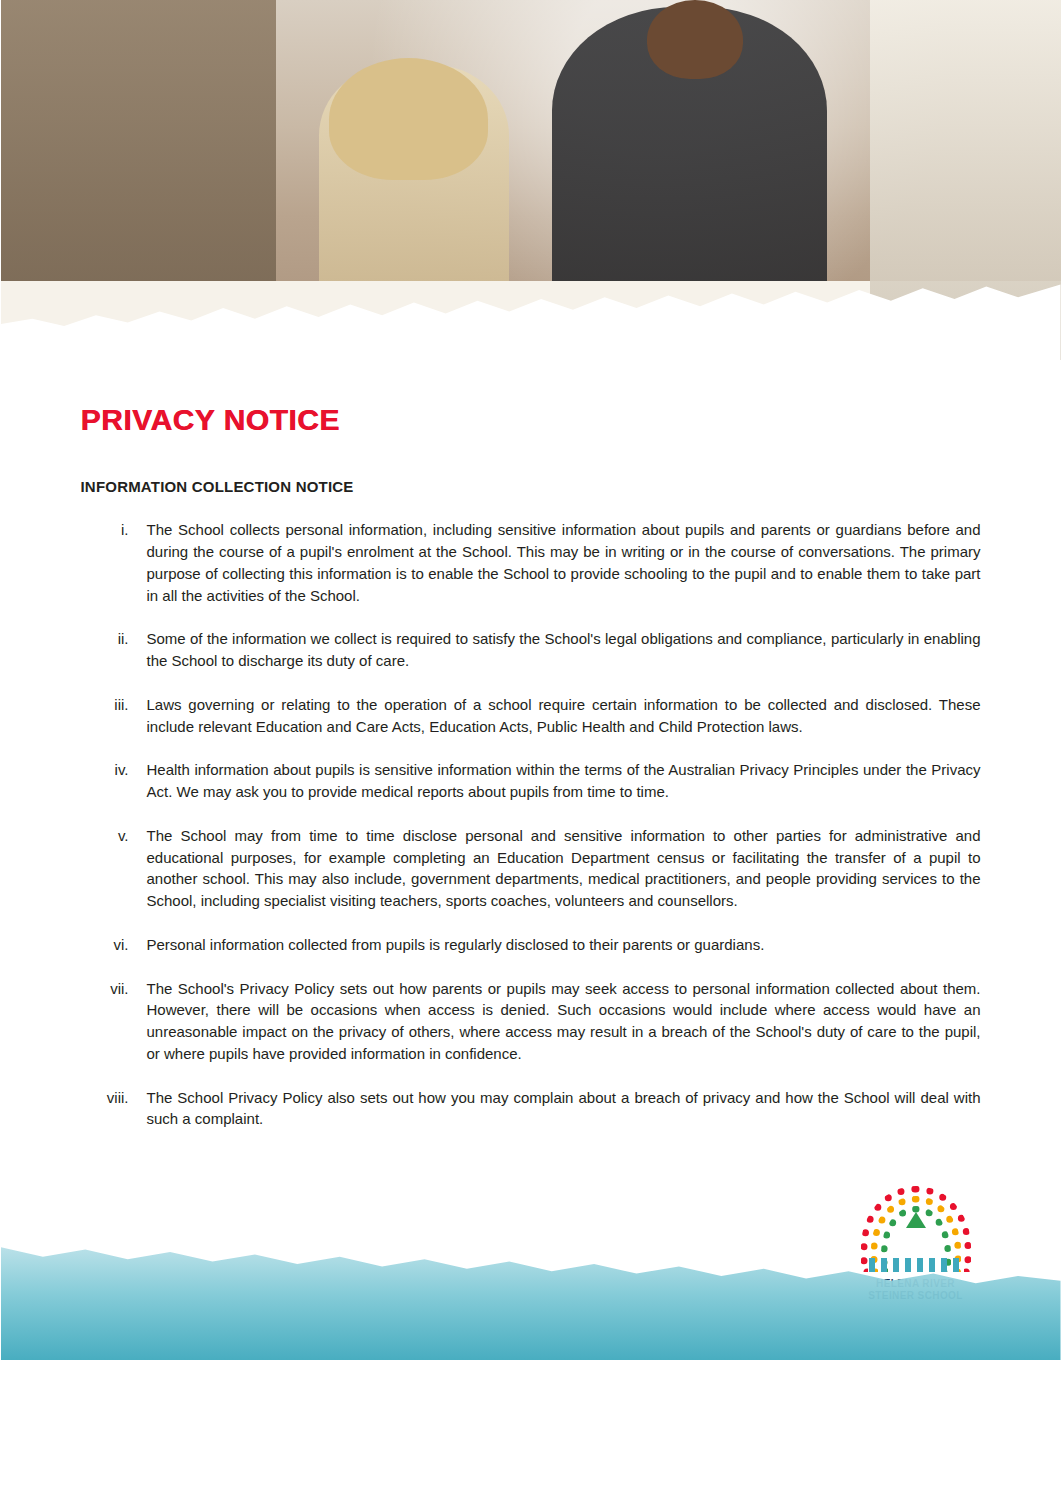PRIVACY NOTICE
INFORMATION COLLECTION NOTICE
The School collects personal information, including sensitive information about pupils and parents or guardians before and during the course of a pupil's enrolment at the School. This may be in writing or in the course of conversations. The primary purpose of collecting this information is to enable the School to provide schooling to the pupil and to enable them to take part in all the activities of the School.
Some of the information we collect is required to satisfy the School's legal obligations and compliance, particularly in enabling the School to discharge its duty of care.
Laws governing or relating to the operation of a school require certain information to be collected and disclosed. These include relevant Education and Care Acts, Education Acts, Public Health and Child Protection laws.
Health information about pupils is sensitive information within the terms of the Australian Privacy Principles under the Privacy Act. We may ask you to provide medical reports about pupils from time to time.
The School may from time to time disclose personal and sensitive information to other parties for administrative and educational purposes, for example completing an Education Department census or facilitating the transfer of a pupil to another school. This may also include, government departments, medical practitioners, and people providing services to the School, including specialist visiting teachers, sports coaches, volunteers and counsellors.
Personal information collected from pupils is regularly disclosed to their parents or guardians.
The School's Privacy Policy sets out how parents or pupils may seek access to personal information collected about them. However, there will be occasions when access is denied. Such occasions would include where access would have an unreasonable impact on the privacy of others, where access may result in a breach of the School's duty of care to the pupil, or where pupils have provided information in confidence.
The School Privacy Policy also sets out how you may complain about a breach of privacy and how the School will deal with such a complaint.
HELENA RIVER
STEINER SCHOOL